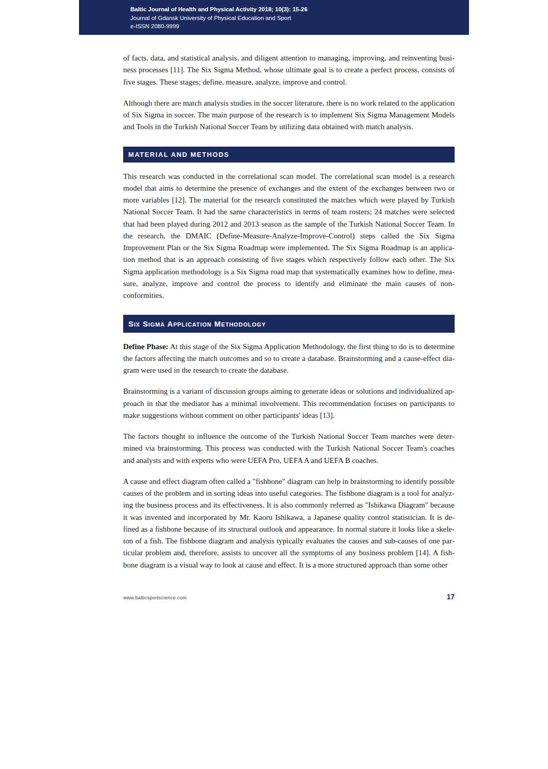Baltic Journal of Health and Physical Activity 2018; 10(3): 15-26
Journal of Gdansk University of Physical Education and Sport
e-ISSN 2080-9999
of facts, data, and statistical analysis, and diligent attention to managing, improving, and reinventing business processes [11]. The Six Sigma Method, whose ultimate goal is to create a perfect process, consists of five stages. These stages; define, measure, analyze, improve and control.
Although there are match analysis studies in the soccer literature, there is no work related to the application of Six Sigma in soccer. The main purpose of the research is to implement Six Sigma Management Models and Tools in the Turkish National Soccer Team by utilizing data obtained with match analysis.
Material and methods
This research was conducted in the correlational scan model. The correlational scan model is a research model that aims to determine the presence of exchanges and the extent of the exchanges between two or more variables [12]. The material for the research constituted the matches which were played by Turkish National Soccer Team. It had the same characteristics in terms of team rosters; 24 matches were selected that had been played during 2012 and 2013 season as the sample of the Turkish National Soccer Team. In the research, the DMAIC (Define-Measure-Analyze-Improve-Control) steps called the Six Sigma Improvement Plan or the Six Sigma Roadmap were implemented. The Six Sigma Roadmap is an application method that is an approach consisting of five stages which respectively follow each other. The Six Sigma application methodology is a Six Sigma road map that systematically examines how to define, measure, analyze, improve and control the process to identify and eliminate the main causes of non-conformities.
Six Sigma Application Methodology
Define Phase: At this stage of the Six Sigma Application Methodology, the first thing to do is to determine the factors affecting the match outcomes and so to create a database. Brainstorming and a cause-effect diagram were used in the research to create the database.
Brainstorming is a variant of discussion groups aiming to generate ideas or solutions and individualized approach in that the mediator has a minimal involvement. This recommendation focuses on participants to make suggestions without comment on other participants' ideas [13].
The factors thought to influence the outcome of the Turkish National Soccer Team matches were determined via brainstorming. This process was conducted with the Turkish National Soccer Team's coaches and analysts and with experts who were UEFA Pro, UEFA A and UEFA B coaches.
A cause and effect diagram often called a "fishbone" diagram can help in brainstorming to identify possible causes of the problem and in sorting ideas into useful categories. The fishbone diagram is a tool for analyzing the business process and its effectiveness. It is also commonly referred as "Ishikawa Diagram" because it was invented and incorporated by Mr. Kaoru Ishikawa, a Japanese quality control statistician. It is defined as a fishbone because of its structural outlook and appearance. In normal stature it looks like a skeleton of a fish. The fishbone diagram and analysis typically evaluates the causes and sub-causes of one particular problem and, therefore, assists to uncover all the symptoms of any business problem [14]. A fishbone diagram is a visual way to look at cause and effect. It is a more structured approach than some other
www.balticsportscience.com
17